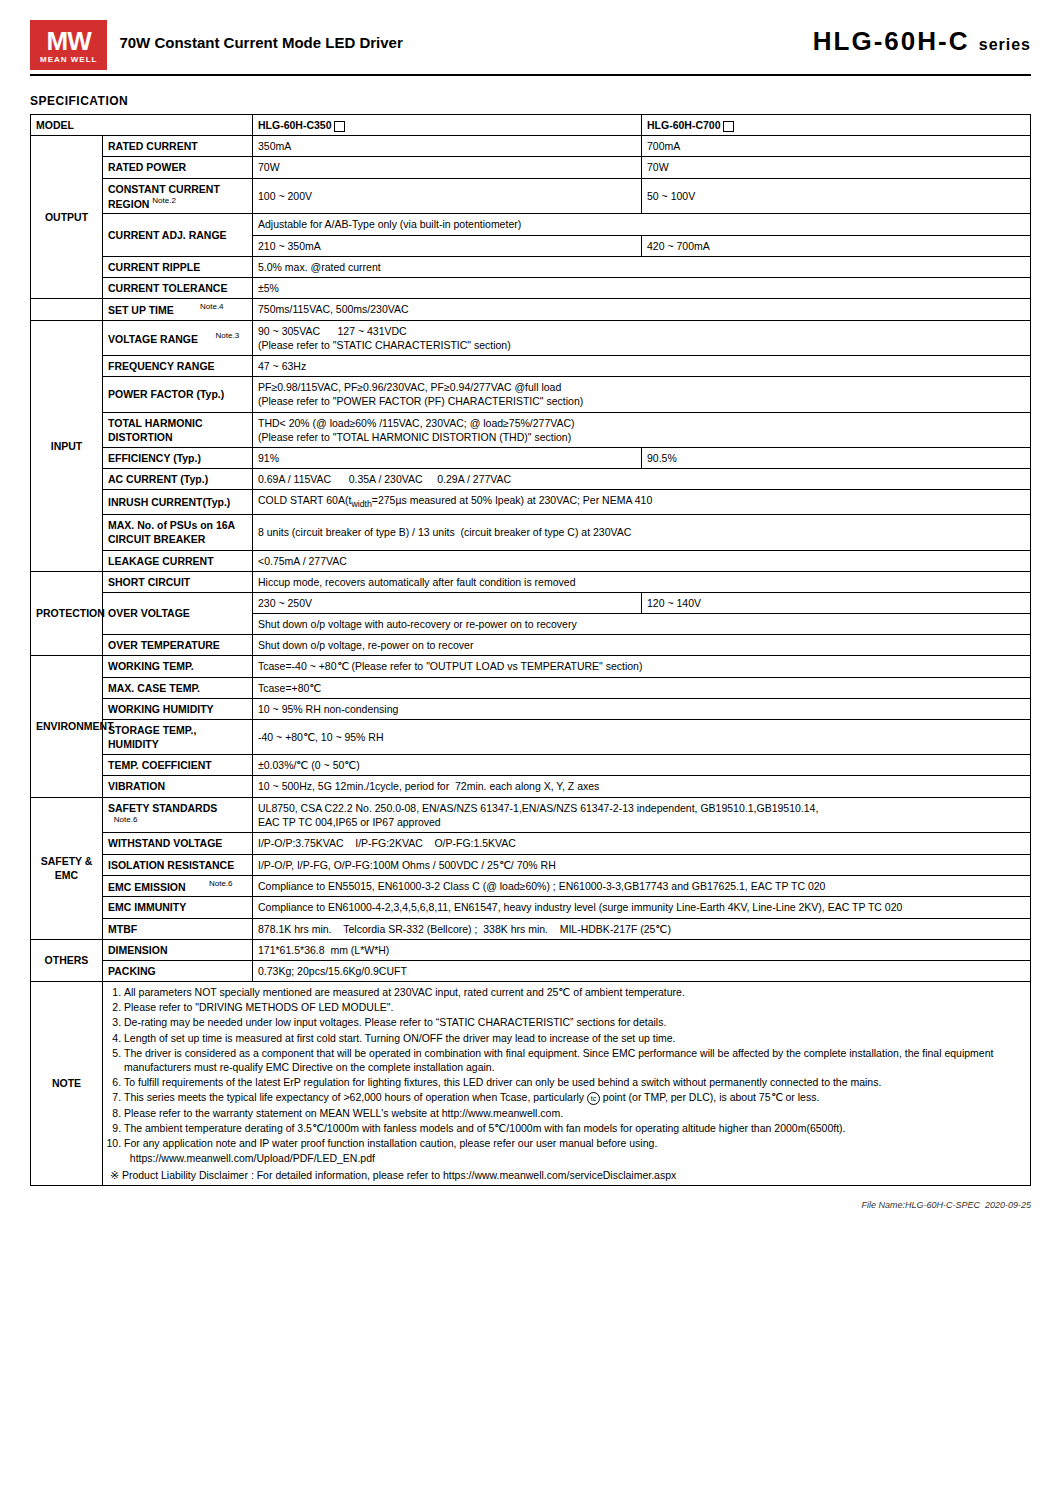MW MEAN WELL
70W Constant Current Mode LED Driver
HLG-60H-C series
SPECIFICATION
| MODEL | HLG-60H-C350 | HLG-60H-C700 |
| OUTPUT | RATED CURRENT | 350mA | 700mA |
| RATED POWER | 70W | 70W |
| CONSTANT CURRENT REGION Note.2 | 100 ~ 200V | 50 ~ 100V |
| CURRENT ADJ. RANGE | Adjustable for A/AB-Type only (via built-in potentiometer) |
| 210 ~ 350mA | 420 ~ 700mA |
| CURRENT RIPPLE | 5.0% max. @rated current |
| CURRENT TOLERANCE | ±5% |
| | SET UP TIME Note.4 | 750ms/115VAC, 500ms/230VAC |
| INPUT | VOLTAGE RANGE Note.3 | 90 ~ 305VAC 127 ~ 431VDC (Please refer to "STATIC CHARACTERISTIC" section) |
| FREQUENCY RANGE | 47 ~ 63Hz |
| POWER FACTOR (Typ.) | PF≥0.98/115VAC, PF≥0.96/230VAC, PF≥0.94/277VAC @full load (Please refer to "POWER FACTOR (PF) CHARACTERISTIC" section) |
| TOTAL HARMONIC DISTORTION | THD< 20% (@ load≥60% /115VAC, 230VAC; @ load≥75%/277VAC) (Please refer to "TOTAL HARMONIC DISTORTION (THD)" section) |
| EFFICIENCY (Typ.) | 91% | 90.5% |
| AC CURRENT (Typ.) | 0.69A / 115VAC 0.35A / 230VAC 0.29A / 277VAC |
| INRUSH CURRENT(Typ.) | COLD START 60A(t width =275µs measured at 50% Ipeak) at 230VAC; Per NEMA 410 |
| MAX. No. of PSUs on 16A CIRCUIT BREAKER | 8 units (circuit breaker of type B) / 13 units (circuit breaker of type C) at 230VAC |
| LEAKAGE CURRENT | <0.75mA / 277VAC |
| PROTECTION | SHORT CIRCUIT | Hiccup mode, recovers automatically after fault condition is removed |
| OVER VOLTAGE | 230 ~ 250V | 120 ~ 140V |
| Shut down o/p voltage with auto-recovery or re-power on to recovery |
| OVER TEMPERATURE | Shut down o/p voltage, re-power on to recover |
| ENVIRONMENT | WORKING TEMP. | Tcase=-40 ~ +80℃ (Please refer to "OUTPUT LOAD vs TEMPERATURE" section) |
| MAX. CASE TEMP. | Tcase=+80℃ |
| WORKING HUMIDITY | 10 ~ 95% RH non-condensing |
| STORAGE TEMP., HUMIDITY | -40 ~ +80℃, 10 ~ 95% RH |
| TEMP. COEFFICIENT | ±0.03%/℃ (0 ~ 50℃) |
| VIBRATION | 10 ~ 500Hz, 5G 12min./1cycle, period for 72min. each along X, Y, Z axes |
| SAFETY & EMC | SAFETY STANDARDS Note.6 | UL8750, CSA C22.2 No. 250.0-08, EN/AS/NZS 61347-1,EN/AS/NZS 61347-2-13 independent, GB19510.1,GB19510.14, EAC TP TC 004,IP65 or IP67 approved |
| WITHSTAND VOLTAGE | I/P-O/P:3.75KVAC I/P-FG:2KVAC O/P-FG:1.5KVAC |
| ISOLATION RESISTANCE | I/P-O/P, I/P-FG, O/P-FG:100M Ohms / 500VDC / 25℃/ 70% RH |
| EMC EMISSION Note.6 | Compliance to EN55015, EN61000-3-2 Class C (@ load≥60%) ; EN61000-3-3,GB17743 and GB17625.1, EAC TP TC 020 |
| EMC IMMUNITY | Compliance to EN61000-4-2,3,4,5,6,8,11, EN61547, heavy industry level (surge immunity Line-Earth 4KV, Line-Line 2KV), EAC TP TC 020 |
| MTBF | 878.1K hrs min. Telcordia SR-332 (Bellcore) ; 338K hrs min. MIL-HDBK-217F (25℃) |
| OTHERS | DIMENSION | 171*61.5*36.8 mm (L*W*H) |
| PACKING | 0.73Kg; 20pcs/15.6Kg/0.9CUFT |
| NOTE | All parameters NOT specially mentioned are measured at 230VAC input, rated current and 25℃ of ambient temperature. Please refer to "DRIVING METHODS OF LED MODULE". De-rating may be needed under low input voltages. Please refer to “STATIC CHARACTERISTIC” sections for details. Length of set up time is measured at first cold start. Turning ON/OFF the driver may lead to increase of the set up time. The driver is considered as a component that will be operated in combination with final equipment. Since EMC performance will be affected by the complete installation, the final equipment manufacturers must re-qualify EMC Directive on the complete installation again. To fulfill requirements of the latest ErP regulation for lighting fixtures, this LED driver can only be used behind a switch without permanently connected to the mains. This series meets the typical life expectancy of >62,000 hours of operation when Tcase, particularly tc point (or TMP, per DLC), is about 75℃ or less. Please refer to the warranty statement on MEAN WELL's website at http://www.meanwell.com. The ambient temperature derating of 3.5℃/1000m with fanless models and of 5℃/1000m with fan models for operating altitude higher than 2000m(6500ft). For any application note and IP water proof function installation caution, please refer our user manual before using. https://www.meanwell.com/Upload/PDF/LED_EN.pdf ※ Product Liability Disclaimer : For detailed information, please refer to https://www.meanwell.com/serviceDisclaimer.aspx |
File Name:HLG-60H-C-SPEC 2020-09-25